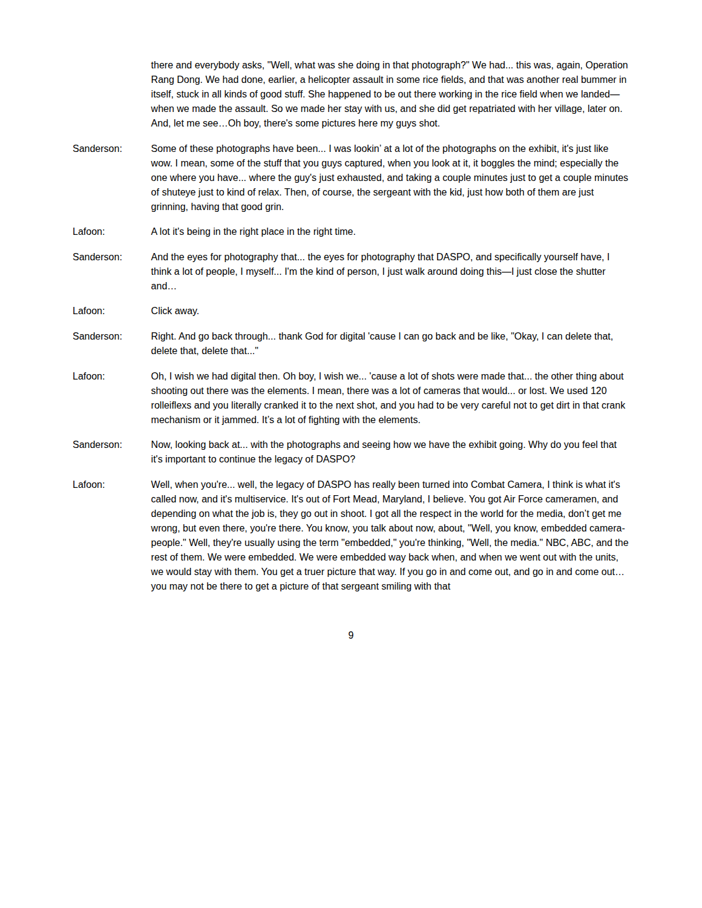| | there and everybody asks, "Well, what was she doing in that photograph?" We had... this was, again, Operation Rang Dong. We had done, earlier, a helicopter assault in some rice fields, and that was another real bummer in itself, stuck in all kinds of good stuff. She happened to be out there working in the rice field when we landed—when we made the assault. So we made her stay with us, and she did get repatriated with her village, later on. And, let me see…Oh boy, there's some pictures here my guys shot. |
| Sanderson: | Some of these photographs have been... I was lookin’ at a lot of the photographs on the exhibit, it's just like wow. I mean, some of the stuff that you guys captured, when you look at it, it boggles the mind; especially the one where you have... where the guy's just exhausted, and taking a couple minutes just to get a couple minutes of shuteye just to kind of relax. Then, of course, the sergeant with the kid, just how both of them are just grinning, having that good grin. |
| Lafoon: | A lot it's being in the right place in the right time. |
| Sanderson: | And the eyes for photography that... the eyes for photography that DASPO, and specifically yourself have, I think a lot of people, I myself... I'm the kind of person, I just walk around doing this—I just close the shutter and… |
| Lafoon: | Click away. |
| Sanderson: | Right. And go back through... thank God for digital 'cause I can go back and be like, "Okay, I can delete that, delete that, delete that..." |
| Lafoon: | Oh, I wish we had digital then. Oh boy, I wish we... 'cause a lot of shots were made that... the other thing about shooting out there was the elements. I mean, there was a lot of cameras that would... or lost. We used 120 rolleiflexs and you literally cranked it to the next shot, and you had to be very careful not to get dirt in that crank mechanism or it jammed. It’s a lot of fighting with the elements. |
| Sanderson: | Now, looking back at... with the photographs and seeing how we have the exhibit going. Why do you feel that it's important to continue the legacy of DASPO? |
| Lafoon: | Well, when you're... well, the legacy of DASPO has really been turned into Combat Camera, I think is what it's called now, and it's multiservice. It's out of Fort Mead, Maryland, I believe. You got Air Force cameramen, and depending on what the job is, they go out in shoot. I got all the respect in the world for the media, don’t get me wrong, but even there, you're there. You know, you talk about now, about, "Well, you know, embedded camera-people." Well, they're usually using the term "embedded," you're thinking, "Well, the media." NBC, ABC, and the rest of them. We were embedded. We were embedded way back when, and when we went out with the units, we would stay with them. You get a truer picture that way. If you go in and come out, and go in and come out… you may not be there to get a picture of that sergeant smiling with that |
9